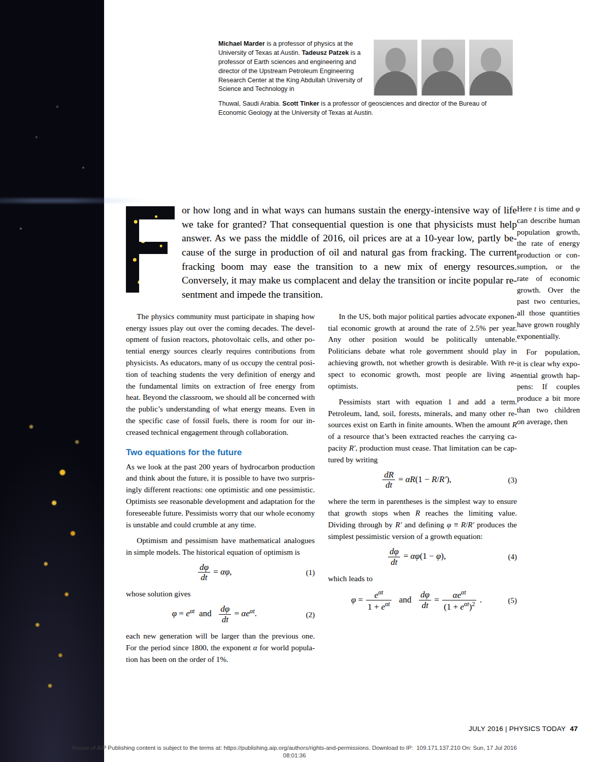Michael Marder is a professor of physics at the University of Texas at Austin. Tadeusz Patzek is a professor of Earth sciences and engineering and director of the Upstream Petroleum Engineering Research Center at the King Abdullah University of Science and Technology in
Thuwal, Saudi Arabia. Scott Tinker is a professor of geosciences and director of the Bureau of Economic Geology at the University of Texas at Austin.
or how long and in what ways can humans sustain the energy-intensive way of life we take for granted? That consequential question is one that physicists must help answer. As we pass the middle of 2016, oil prices are at a 10-year low, partly because of the surge in production of oil and natural gas from fracking. The current fracking boom may ease the transition to a new mix of energy resources. Conversely, it may make us complacent and delay the transition or incite popular resentment and impede the transition.
The physics community must participate in shaping how energy issues play out over the coming decades. The development of fusion reactors, photovoltaic cells, and other potential energy sources clearly requires contributions from physicists. As educators, many of us occupy the central position of teaching students the very definition of energy and the fundamental limits on extraction of free energy from heat. Beyond the classroom, we should all be concerned with the public’s understanding of what energy means. Even in the specific case of fossil fuels, there is room for our increased technical engagement through collaboration.
Two equations for the future
As we look at the past 200 years of hydrocarbon production and think about the future, it is possible to have two surprisingly different reactions: one optimistic and one pessimistic. Optimists see reasonable development and adaptation for the foreseeable future. Pessimists worry that our whole economy is unstable and could crumble at any time.
Optimism and pessimism have mathematical analogues in simple models. The historical equation of optimism is
dφ dt = αφ,
(1)
whose solution gives
φ = eαt and dφ dt = αeαt.
(2)
each new generation will be larger than the previous one. For the period since 1800, the exponent α for world population has been on the order of 1%.
In the US, both major political parties advocate exponential economic growth at around the rate of 2.5% per year. Any other position would be politically untenable. Politicians debate what role government should play in achieving growth, not whether growth is desirable. With respect to economic growth, most people are living as optimists.
Pessimists start with equation 1 and add a term. Petroleum, land, soil, forests, minerals, and many other resources exist on Earth in finite amounts. When the amount R of a resource that’s been extracted reaches the carrying capacity R′, production must cease. That limitation can be captured by writing
dR dt = αR(1 − R/R′),
(3)
where the term in parentheses is the simplest way to ensure that growth stops when R reaches the limiting value. Dividing through by R′ and defining φ ≡ R/R′ produces the simplest pessimistic version of a growth equation:
dφ dt = αφ(1 − φ),
(4)
which leads to
φ = eαt 1 + eαt and dφ dt = αeαt(1 + eαt)2 .
(5)
Here t is time and φ can describe human population growth, the rate of energy production or consumption, or the rate of economic growth. Over the past two centuries, all those quantities have grown roughly exponentially.
For population, it is clear why exponential growth happens: If couples produce a bit more than two children on average, then
JULY 2016 | PHYSICS TODAY 47
Reuse of AIP Publishing content is subject to the terms at: https://publishing.aip.org/authors/rights-and-permissions. Download to IP: 109.171.137.210 On: Sun, 17 Jul 2016 08:01:36